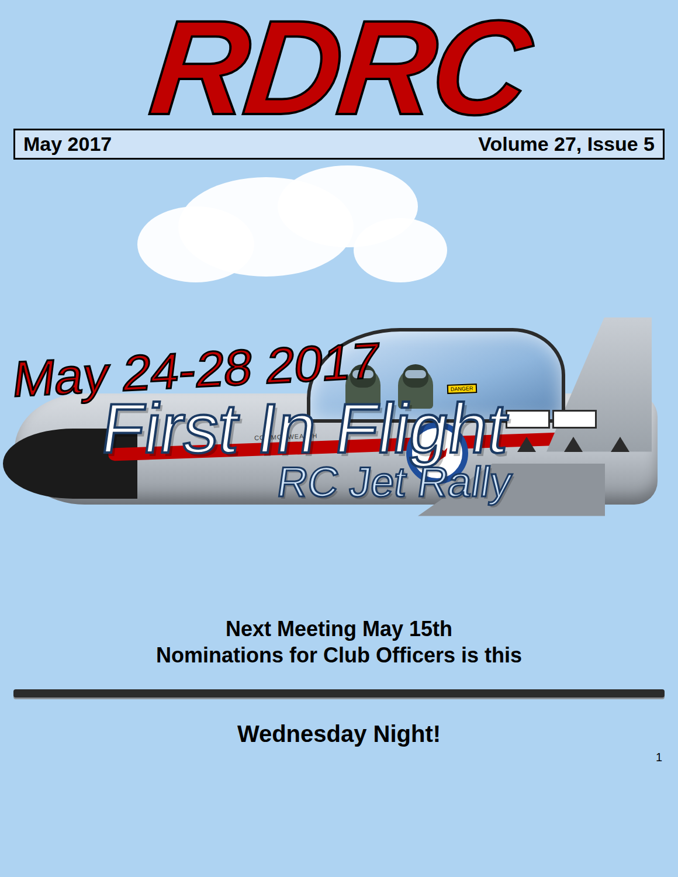RDRC
May 2017 Volume 27, Issue 5
DANGER
COMMONWEALTH
May 24-28 2017
First In Flight
RC Jet Rally
Next Meeting May 15th
Nominations for Club Officers is this
Wednesday Night!
1